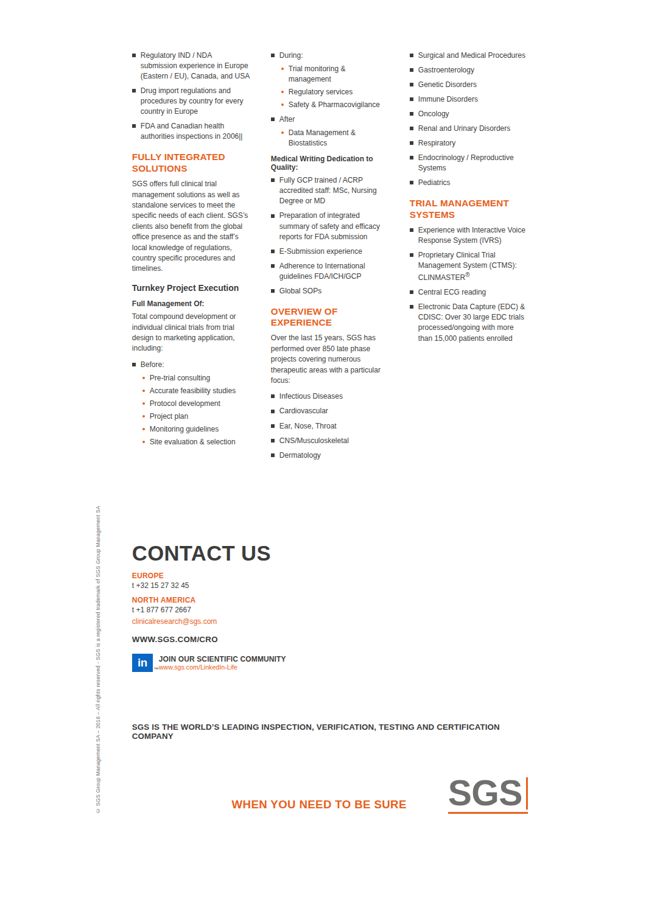© SGS Group Management SA – 2016 – All rights reserved - SGS is a registered trademark of SGS Group Management SA
Regulatory IND / NDA submission experience in Europe (Eastern / EU), Canada, and USA
Drug import regulations and procedures by country for every country in Europe
FDA and Canadian health authorities inspections in 2006||
Fully Integrated Solutions
SGS offers full clinical trial management solutions as well as standalone services to meet the specific needs of each client. SGS’s clients also benefit from the global office presence as and the staff’s local knowledge of regulations, country specific procedures and timelines.
Turnkey Project Execution
Full Management Of:
Total compound development or individual clinical trials from trial design to marketing application, including:
Before:
Pre-trial consulting
Accurate feasibility studies
Protocol development
Project plan
Monitoring guidelines
Site evaluation & selection
During:
Trial monitoring & management
Regulatory services
Safety & Pharmacovigilance
After
Data Management & Biostatistics
Medical Writing Dedication to Quality:
Fully GCP trained / ACRP accredited staff: MSc, Nursing Degree or MD
Preparation of integrated summary of safety and efficacy reports for FDA submission
E-Submission experience
Adherence to International guidelines FDA/ICH/GCP
Global SOPs
Overview of Experience
Over the last 15 years, SGS has performed over 850 late phase projects covering numerous therapeutic areas with a particular focus:
Infectious Diseases
Cardiovascular
Ear, Nose, Throat
CNS/Musculoskeletal
Dermatology
Surgical and Medical Procedures
Gastroenterology
Genetic Disorders
Immune Disorders
Oncology
Renal and Urinary Disorders
Respiratory
Endocrinology / Reproductive Systems
Pediatrics
Trial Management Systems
Experience with Interactive Voice Response System (IVRS)
Proprietary Clinical Trial Management System (CTMS): CLINMASTER®
Central ECG reading
Electronic Data Capture (EDC) & CDISC: Over 30 large EDC trials processed/ongoing with more than 15,000 patients enrolled
CONTACT US
EUROPE
t +32 15 27 32 45
NORTH AMERICA
t +1 877 677 2667
clinicalresearch@sgs.com
WWW.SGS.COM/CRO
in™
JOIN OUR SCIENTIFIC COMMUNITY
www.sgs.com/LinkedIn-Life
SGS IS THE WORLD’S LEADING INSPECTION, VERIFICATION, TESTING AND CERTIFICATION COMPANY
WHEN YOU NEED TO BE SURE
SGS